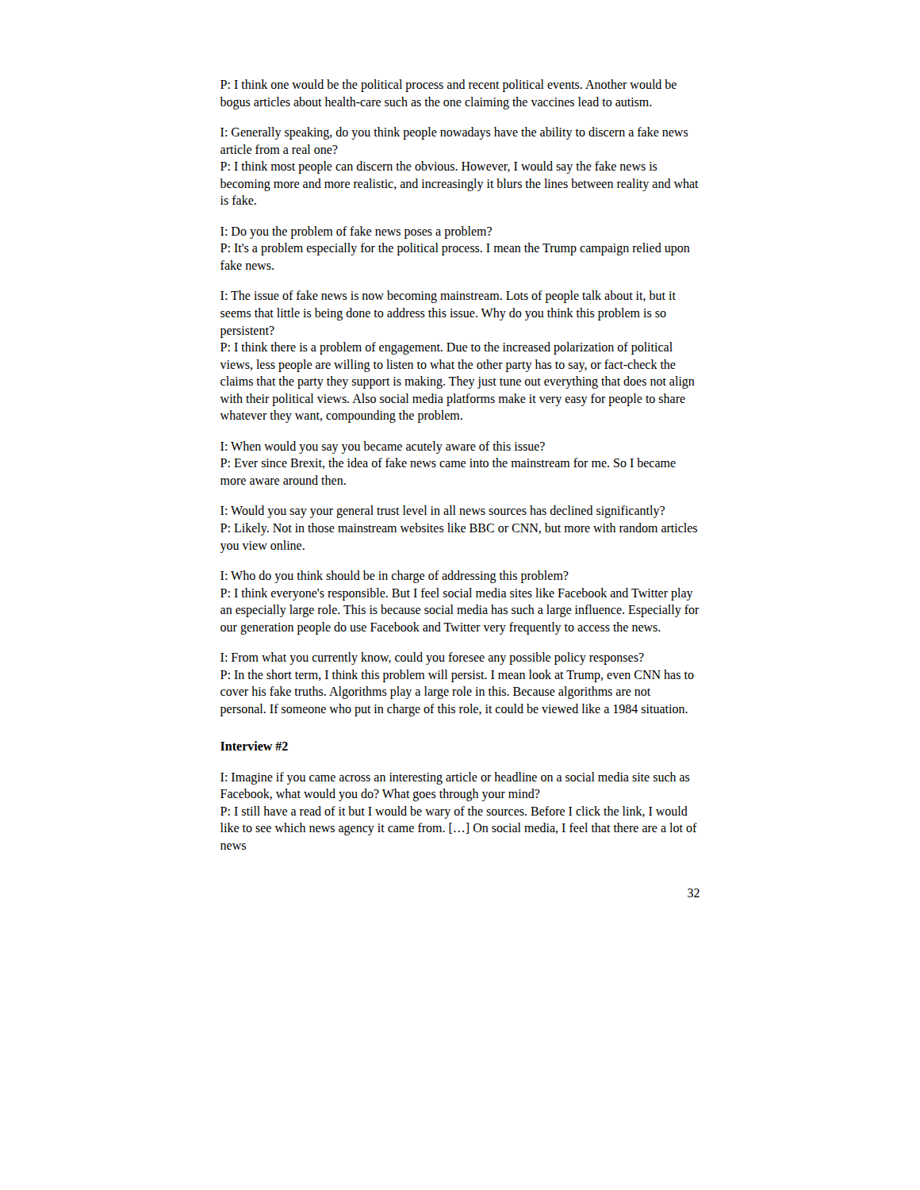P: I think one would be the political process and recent political events. Another would be bogus articles about health-care such as the one claiming the vaccines lead to autism.
I: Generally speaking, do you think people nowadays have the ability to discern a fake news article from a real one?
P: I think most people can discern the obvious. However, I would say the fake news is becoming more and more realistic, and increasingly it blurs the lines between reality and what is fake.
I: Do you the problem of fake news poses a problem?
P: It's a problem especially for the political process. I mean the Trump campaign relied upon fake news.
I: The issue of fake news is now becoming mainstream. Lots of people talk about it, but it seems that little is being done to address this issue. Why do you think this problem is so persistent?
P: I think there is a problem of engagement. Due to the increased polarization of political views, less people are willing to listen to what the other party has to say, or fact-check the claims that the party they support is making. They just tune out everything that does not align with their political views. Also social media platforms make it very easy for people to share whatever they want, compounding the problem.
I: When would you say you became acutely aware of this issue?
P: Ever since Brexit, the idea of fake news came into the mainstream for me. So I became more aware around then.
I: Would you say your general trust level in all news sources has declined significantly?
P: Likely. Not in those mainstream websites like BBC or CNN, but more with random articles you view online.
I: Who do you think should be in charge of addressing this problem?
P: I think everyone's responsible. But I feel social media sites like Facebook and Twitter play an especially large role. This is because social media has such a large influence. Especially for our generation people do use Facebook and Twitter very frequently to access the news.
I: From what you currently know, could you foresee any possible policy responses?
P: In the short term, I think this problem will persist. I mean look at Trump, even CNN has to cover his fake truths. Algorithms play a large role in this. Because algorithms are not personal. If someone who put in charge of this role, it could be viewed like a 1984 situation.
Interview #2
I: Imagine if you came across an interesting article or headline on a social media site such as Facebook, what would you do? What goes through your mind?
P: I still have a read of it but I would be wary of the sources. Before I click the link, I would like to see which news agency it came from. […] On social media, I feel that there are a lot of news
32